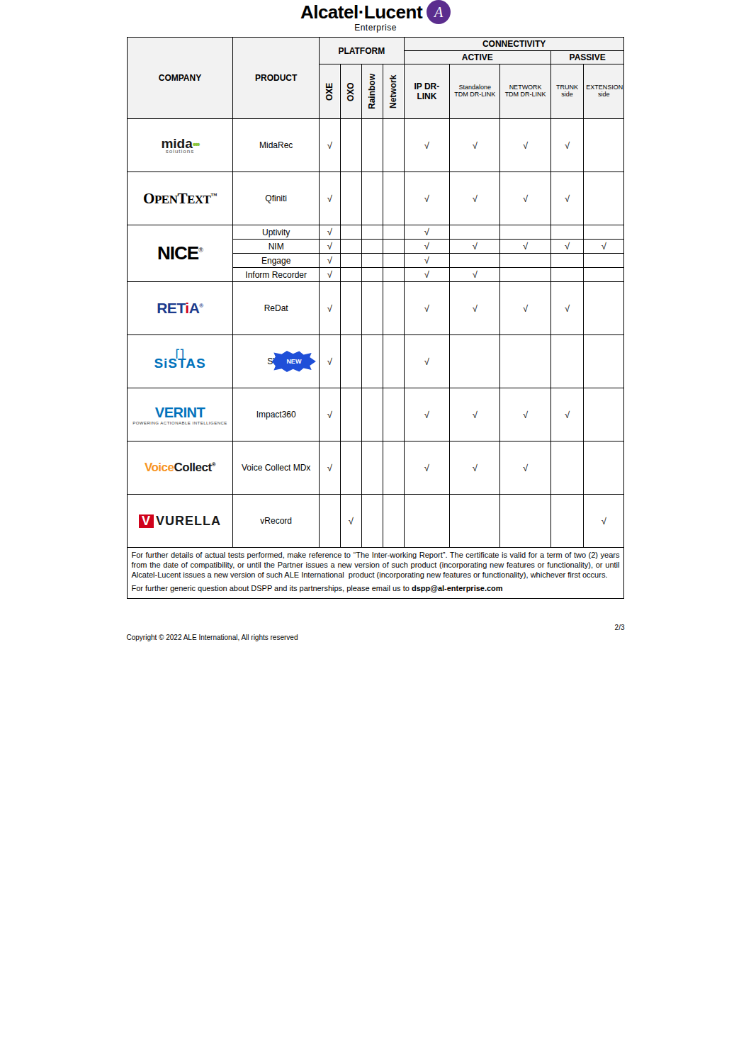Alcatel·Lucent A
Enterprise
| COMPANY | PRODUCT | PLATFORM | CONNECTIVITY |
| --- | --- | --- | --- |
| ACTIVE | PASSIVE |
| OXE | OXO | Rainbow | Network | IP DR-LINK | Standalone TDM DR-LINK | NETWORK TDM DR-LINK | TRUNK side | EXTENSION side |
| mida ••• solutions | MidaRec | √ | | | | √ | √ | √ | √ | |
| O PEN T EXT ™ | Qfiniti | √ | | | | √ | √ | √ | √ | |
| NICE ® | Uptivity | √ | | | | √ | | | | |
| NIM | √ | | | | √ | √ | √ | √ | √ |
| Engage | √ | | | | √ | | | | |
| Inform Recorder | √ | | | | √ | √ | | | |
| RET i A ® | ReDat | √ | | | | √ | √ | √ | √ | |
| ⎡⎤ SiSTAS | SVR NEW | √ | | | | √ | | | | |
| VERINT POWERING ACTIONABLE INTELLIGENCE | Impact360 | √ | | | | √ | √ | √ | √ | |
| Voice Collect ® | Voice Collect MDx | √ | | | | √ | √ | √ | | |
| V VURELLA | vRecord | | √ | | | | | | | √ |
For further details of actual tests performed, make reference to “The Inter-working Report”. The certificate is valid for a term of two (2) years from the date of compatibility, or until the Partner issues a new version of such product (incorporating new features or functionality), or until Alcatel-Lucent issues a new version of such ALE International product (incorporating new features or functionality), whichever first occurs.
For further generic question about DSPP and its partnerships, please email us to dspp@al-enterprise.com
2/3 Copyright © 2022 ALE International, All rights reserved